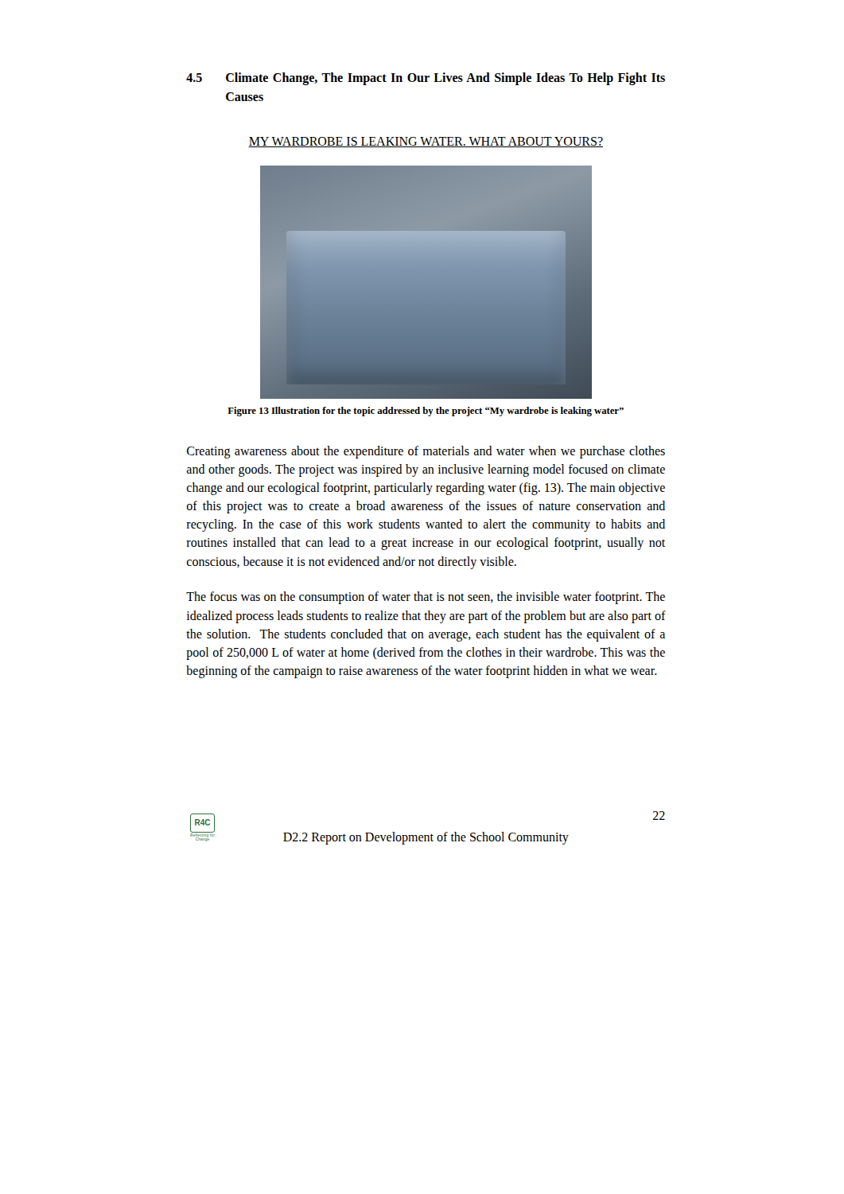4.5 Climate Change, The Impact In Our Lives And Simple Ideas To Help Fight Its Causes
MY WARDROBE IS LEAKING WATER. WHAT ABOUT YOURS?
Figure 13 Illustration for the topic addressed by the project “My wardrobe is leaking water”
Creating awareness about the expenditure of materials and water when we purchase clothes and other goods. The project was inspired by an inclusive learning model focused on climate change and our ecological footprint, particularly regarding water (fig. 13). The main objective of this project was to create a broad awareness of the issues of nature conservation and recycling. In the case of this work students wanted to alert the community to habits and routines installed that can lead to a great increase in our ecological footprint, usually not conscious, because it is not evidenced and/or not directly visible.
The focus was on the consumption of water that is not seen, the invisible water footprint. The idealized process leads students to realize that they are part of the problem but are also part of the solution. The students concluded that on average, each student has the equivalent of a pool of 250,000 L of water at home (derived from the clothes in their wardrobe. This was the beginning of the campaign to raise awareness of the water footprint hidden in what we wear.
R4C Reflecting for Change
22
D2.2 Report on Development of the School Community